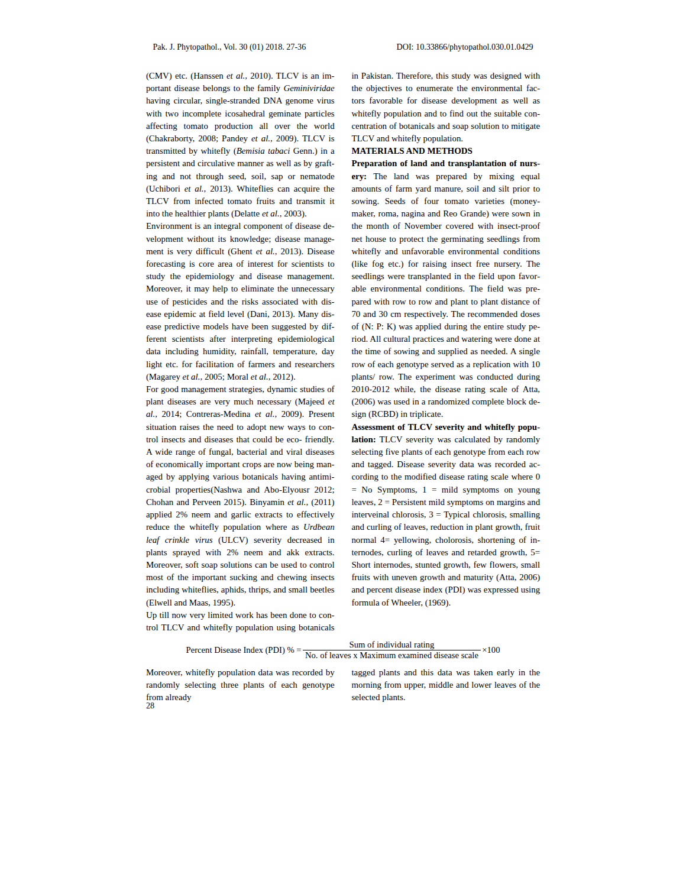Pak. J. Phytopathol., Vol. 30 (01) 2018. 27-36 DOI: 10.33866/phytopathol.030.01.0429
(CMV) etc. (Hanssen et al., 2010). TLCV is an important disease belongs to the family Geminiviridae having circular, single-stranded DNA genome virus with two incomplete icosahedral geminate particles affecting tomato production all over the world (Chakraborty, 2008; Pandey et al., 2009). TLCV is transmitted by whitefly (Bemisia tabaci Genn.) in a persistent and circulative manner as well as by grafting and not through seed, soil, sap or nematode (Uchibori et al., 2013). Whiteflies can acquire the TLCV from infected tomato fruits and transmit it into the healthier plants (Delatte et al., 2003).
Environment is an integral component of disease development without its knowledge; disease management is very difficult (Ghent et al., 2013). Disease forecasting is core area of interest for scientists to study the epidemiology and disease management. Moreover, it may help to eliminate the unnecessary use of pesticides and the risks associated with disease epidemic at field level (Dani, 2013). Many disease predictive models have been suggested by different scientists after interpreting epidemiological data including humidity, rainfall, temperature, day light etc. for facilitation of farmers and researchers (Magarey et al., 2005; Moral et al., 2012).
For good management strategies, dynamic studies of plant diseases are very much necessary (Majeed et al., 2014; Contreras-Medina et al., 2009). Present situation raises the need to adopt new ways to control insects and diseases that could be eco- friendly. A wide range of fungal, bacterial and viral diseases of economically important crops are now being managed by applying various botanicals having antimicrobial properties(Nashwa and Abo-Elyousr 2012; Chohan and Perveen 2015). Binyamin et al., (2011) applied 2% neem and garlic extracts to effectively reduce the whitefly population where as Urdbean leaf crinkle virus (ULCV) severity decreased in plants sprayed with 2% neem and akk extracts. Moreover, soft soap solutions can be used to control most of the important sucking and chewing insects including whiteflies, aphids, thrips, and small beetles (Elwell and Maas, 1995).
Up till now very limited work has been done to control TLCV and whitefly population using botanicals in Pakistan. Therefore, this study was designed with the objectives to enumerate the environmental factors favorable for disease development as well as whitefly population and to find out the suitable concentration of botanicals and soap solution to mitigate TLCV and whitefly population.
MATERIALS AND METHODS
Preparation of land and transplantation of nursery: The land was prepared by mixing equal amounts of farm yard manure, soil and silt prior to sowing. Seeds of four tomato varieties (moneymaker, roma, nagina and Reo Grande) were sown in the month of November covered with insect-proof net house to protect the germinating seedlings from whitefly and unfavorable environmental conditions (like fog etc.) for raising insect free nursery. The seedlings were transplanted in the field upon favorable environmental conditions. The field was prepared with row to row and plant to plant distance of 70 and 30 cm respectively. The recommended doses of (N: P: K) was applied during the entire study period. All cultural practices and watering were done at the time of sowing and supplied as needed. A single row of each genotype served as a replication with 10 plants/ row. The experiment was conducted during 2010-2012 while, the disease rating scale of Atta, (2006) was used in a randomized complete block design (RCBD) in triplicate.
Assessment of TLCV severity and whitefly population: TLCV severity was calculated by randomly selecting five plants of each genotype from each row and tagged. Disease severity data was recorded according to the modified disease rating scale where 0 = No Symptoms, 1 = mild symptoms on young leaves, 2 = Persistent mild symptoms on margins and interveinal chlorosis, 3 = Typical chlorosis, smalling and curling of leaves, reduction in plant growth, fruit normal 4= yellowing, cholorosis, shortening of internodes, curling of leaves and retarded growth, 5= Short internodes, stunted growth, few flowers, small fruits with uneven growth and maturity (Atta, 2006) and percent disease index (PDI) was expressed using formula of Wheeler, (1969).
Percent Disease Index (PDI) % = Sum of individual rating No. of leaves x Maximum examined disease scale ×100
Moreover, whitefly population data was recorded by randomly selecting three plants of each genotype from already
tagged plants and this data was taken early in the morning from upper, middle and lower leaves of the selected plants.
28